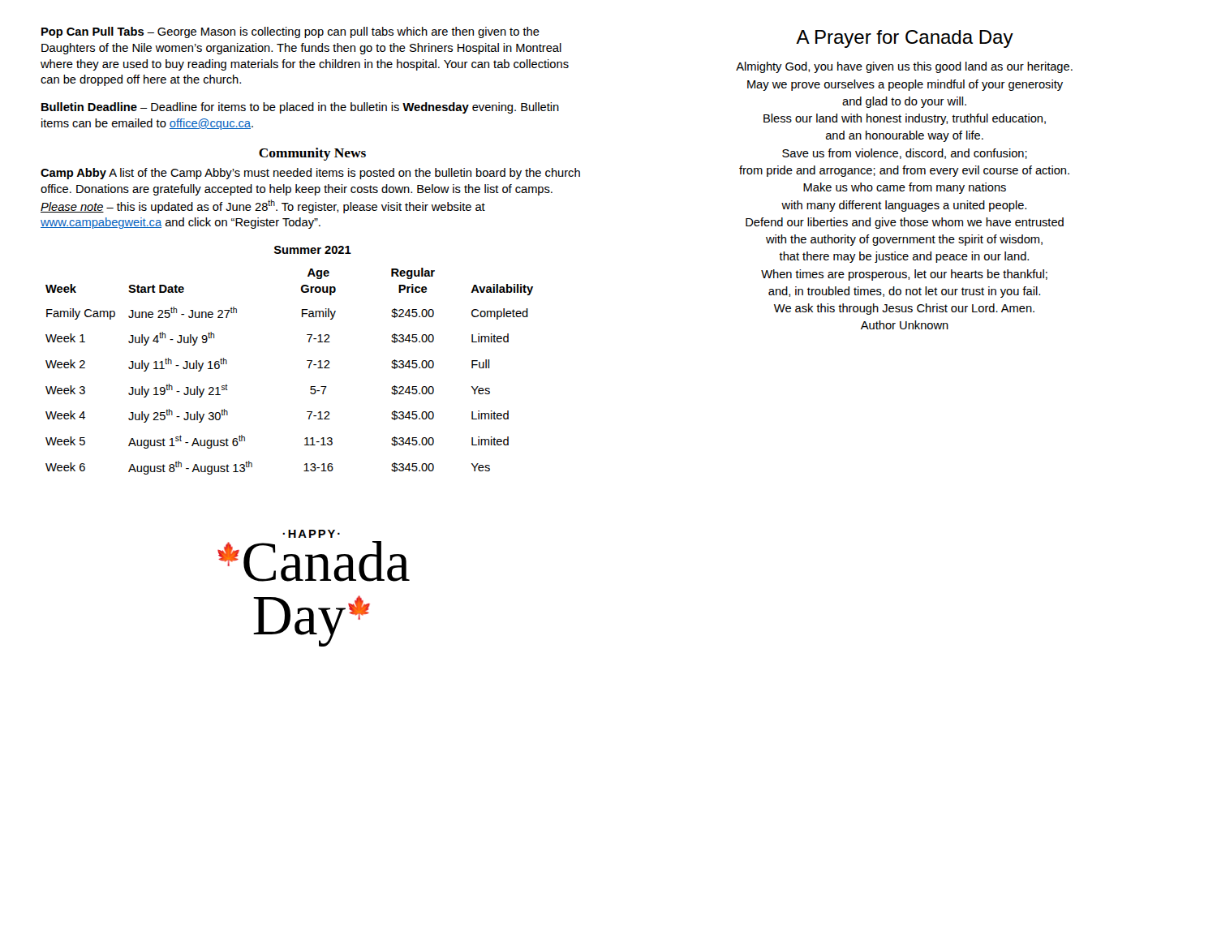Pop Can Pull Tabs – George Mason is collecting pop can pull tabs which are then given to the Daughters of the Nile women’s organization. The funds then go to the Shriners Hospital in Montreal where they are used to buy reading materials for the children in the hospital. Your can tab collections can be dropped off here at the church.
Bulletin Deadline – Deadline for items to be placed in the bulletin is Wednesday evening. Bulletin items can be emailed to office@cquc.ca.
Community News
Camp Abby A list of the Camp Abby’s must needed items is posted on the bulletin board by the church office. Donations are gratefully accepted to help keep their costs down. Below is the list of camps. Please note – this is updated as of June 28th. To register, please visit their website at www.campabegweit.ca and click on “Register Today”.
Summer 2021
| Week | Start Date | Age Group | Regular Price | Availability |
| --- | --- | --- | --- | --- |
| Family Camp | June 25 th - June 27 th | Family | $245.00 | Completed |
| Week 1 | July 4 th - July 9 th | 7-12 | $345.00 | Limited |
| Week 2 | July 11 th - July 16 th | 7-12 | $345.00 | Full |
| Week 3 | July 19 th - July 21 st | 5-7 | $245.00 | Yes |
| Week 4 | July 25 th - July 30 th | 7-12 | $345.00 | Limited |
| Week 5 | August 1 st - August 6 th | 11-13 | $345.00 | Limited |
| Week 6 | August 8 th - August 13 th | 13-16 | $345.00 | Yes |
·HAPPY· 🍁Canada
Day🍁
A Prayer for Canada Day
Almighty God, you have given us this good land as our heritage.
May we prove ourselves a people mindful of your generosity
and glad to do your will.
Bless our land with honest industry, truthful education,
and an honourable way of life.
Save us from violence, discord, and confusion;
from pride and arrogance; and from every evil course of action.
Make us who came from many nations
with many different languages a united people.
Defend our liberties and give those whom we have entrusted
with the authority of government the spirit of wisdom,
that there may be justice and peace in our land.
When times are prosperous, let our hearts be thankful;
and, in troubled times, do not let our trust in you fail.
We ask this through Jesus Christ our Lord. Amen.
Author Unknown